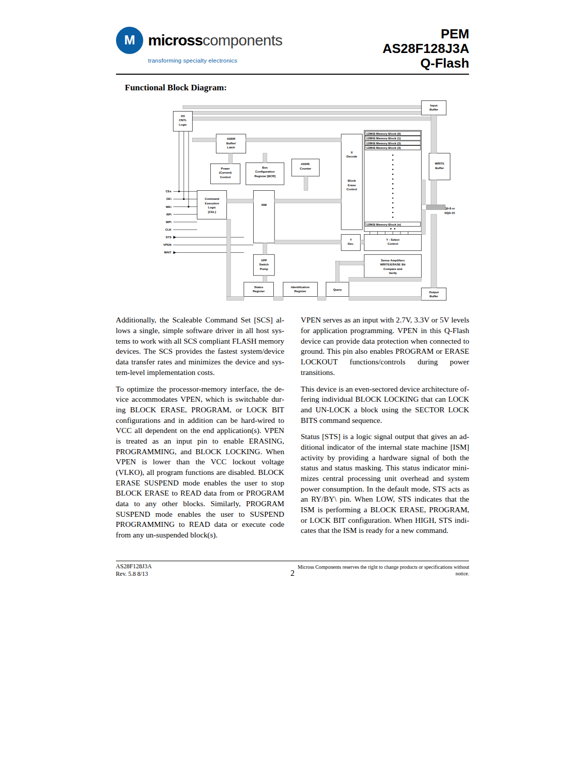M
micross components
transforming specialty electronics
PEM
AS28F128J3A
Q-Flash
Functional Block Diagram:
Input Buffer I/O CNTL Logic ADDR Buffer/ Latch Power (Current) Control Bus Configuration Register [BCR] ADDR. Counter X Decode Block Erase Control 128KB Memory Block (0) 128KB Memory Block (1) 128KB Memory Block (2) 128KB Memory Block (3) 128KB Memory Block (n) WRITE Buffer Command Execution Logic [CEL] ISM Y Dec. Y - Select Control VPP Switch Pump Sense Amplifiers WRITE/ERASE Bit Compare and Verify Status Register Identification Register Query Output Buffer CEx OE\ WE\ RP\ WP\ CLK STS VPEN WAIT DQ0-8 or DQ0-15
Additionally, the Scaleable Command Set [SCS] allows a single, simple software driver in all host systems to work with all SCS compliant FLASH memory devices. The SCS provides the fastest system/device data transfer rates and minimizes the device and system-level implementation costs.
To optimize the processor-memory interface, the device accommodates VPEN, which is switchable during BLOCK ERASE, PROGRAM, or LOCK BIT configurations and in addition can be hard-wired to VCC all dependent on the end application(s). VPEN is treated as an input pin to enable ERASING, PROGRAMMING, and BLOCK LOCKING. When VPEN is lower than the VCC lockout voltage (VLKO), all program functions are disabled. BLOCK ERASE SUSPEND mode enables the user to stop BLOCK ERASE to READ data from or PROGRAM data to any other blocks. Similarly, PROGRAM SUSPEND mode enables the user to SUSPEND PROGRAMMING to READ data or execute code from any un-suspended block(s).
VPEN serves as an input with 2.7V, 3.3V or 5V levels for application programming. VPEN in this Q-Flash device can provide data protection when connected to ground. This pin also enables PROGRAM or ERASE LOCKOUT functions/controls during power transitions.
This device is an even-sectored device architecture offering individual BLOCK LOCKING that can LOCK and UN-LOCK a block using the SECTOR LOCK BITS command sequence.
Status [STS] is a logic signal output that gives an additional indicator of the internal state machine [ISM] activity by providing a hardware signal of both the status and status masking. This status indicator minimizes central processing unit overhead and system power consumption. In the default mode, STS acts as an RY/BY\ pin. When LOW, STS indicates that the ISM is performing a BLOCK ERASE, PROGRAM, or LOCK BIT configuration. When HIGH, STS indicates that the ISM is ready for a new command.
AS28F128J3A
Rev. 5.8 8/13
2
Micross Components reserves the right to change products or specifications without notice.